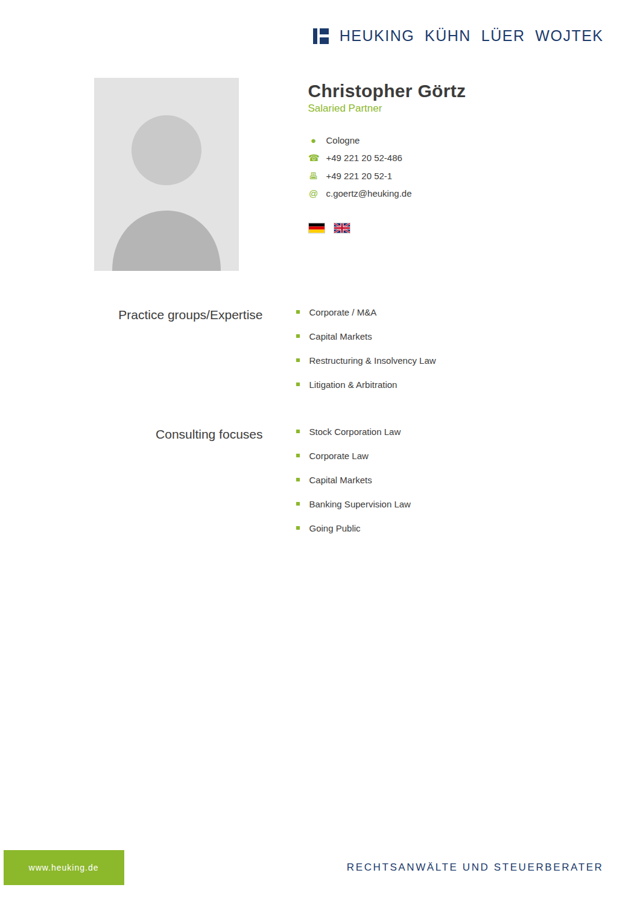HEUKING KÜHN LÜER WOJTEK
Christopher Görtz
Salaried Partner
●Cologne
☎+49 221 20 52-486
🖶+49 221 20 52-1
@c.goertz@heuking.de
Practice groups/Expertise
Corporate / M&A
Capital Markets
Restructuring & Insolvency Law
Litigation & Arbitration
Consulting focuses
Stock Corporation Law
Corporate Law
Capital Markets
Banking Supervision Law
Going Public
www.heuking.de
RECHTSANWÄLTE UND STEUERBERATER